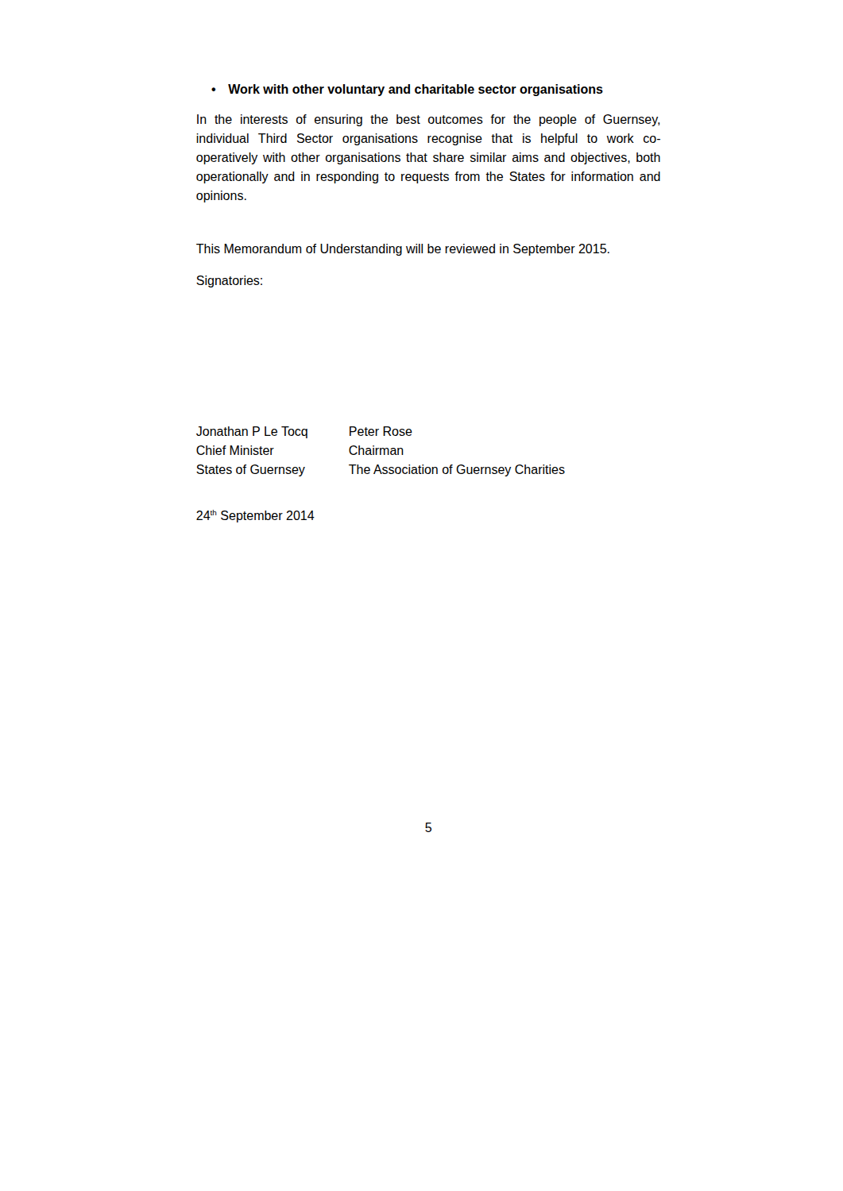Work with other voluntary and charitable sector organisations
In the interests of ensuring the best outcomes for the people of Guernsey, individual Third Sector organisations recognise that is helpful to work co-operatively with other organisations that share similar aims and objectives, both operationally and in responding to requests from the States for information and opinions.
This Memorandum of Understanding will be reviewed in September 2015.
Signatories:
| Jonathan P Le Tocq | Peter Rose |
| Chief Minister | Chairman |
| States of Guernsey | The Association of Guernsey Charities |
24th September 2014
5